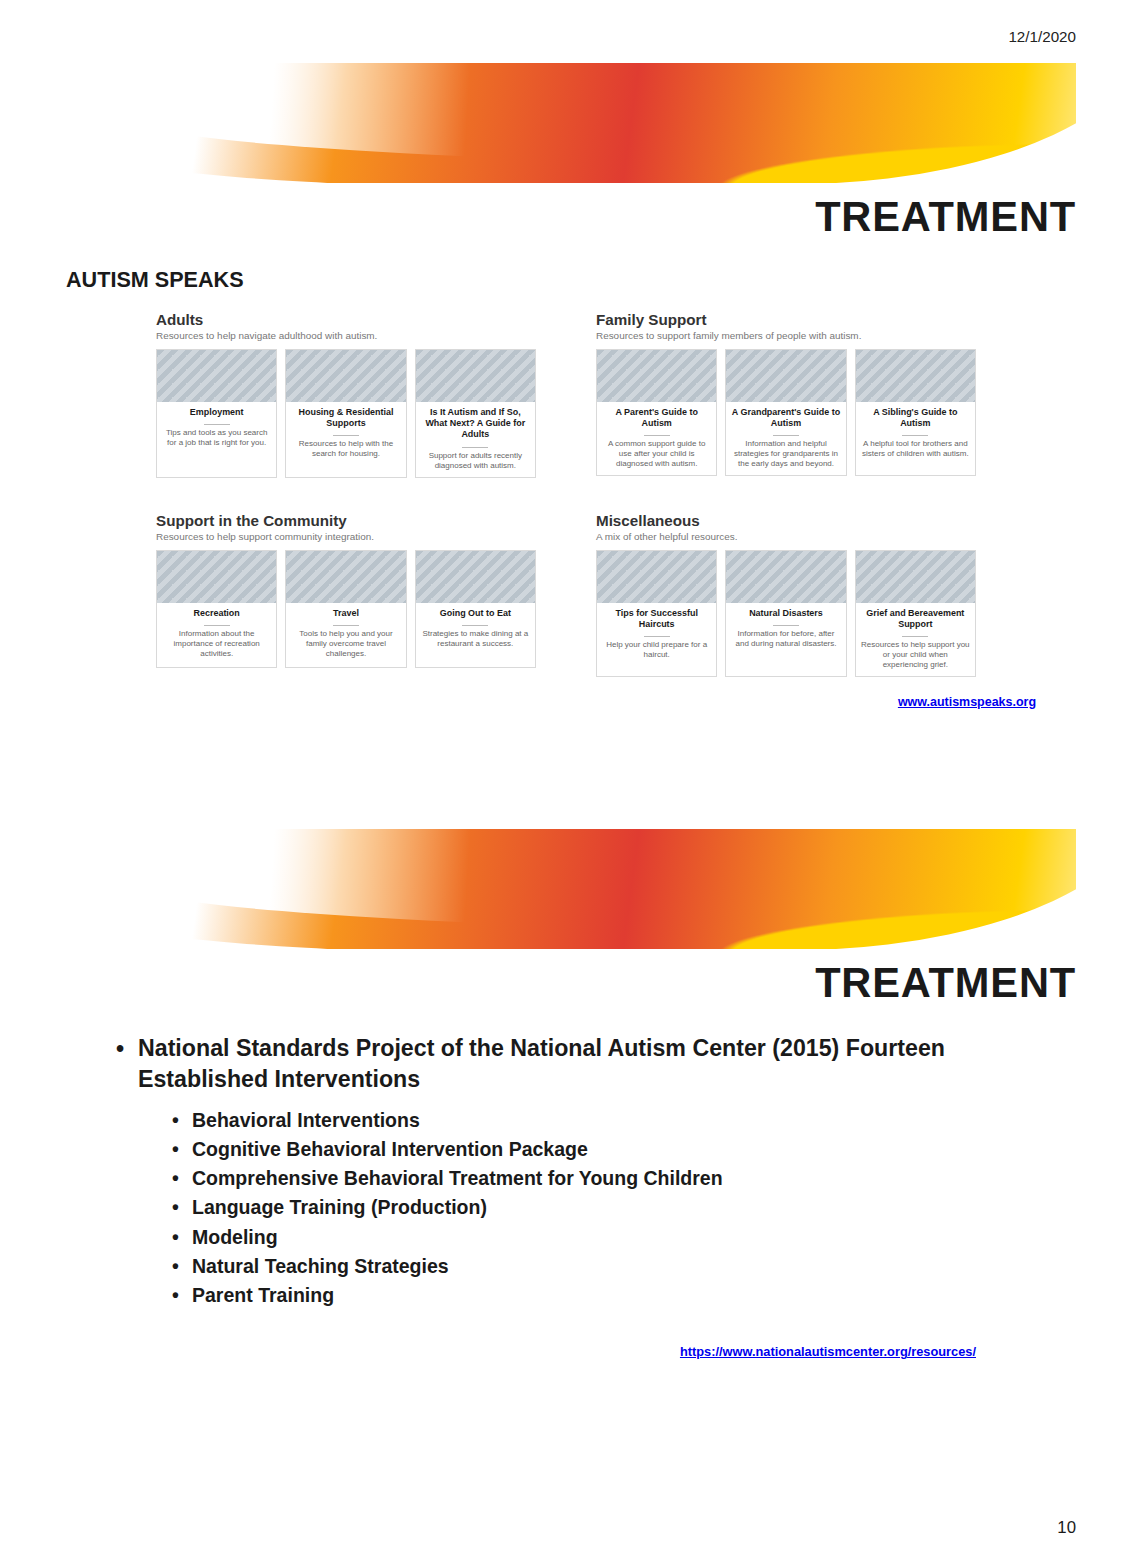12/1/2020
TREATMENT
AUTISM SPEAKS
Adults
Resources to help navigate adulthood with autism.
Employment
Tips and tools as you search for a job that is right for you.
Housing & Residential Supports
Resources to help with the search for housing.
Is It Autism and If So, What Next? A Guide for Adults
Support for adults recently diagnosed with autism.
Family Support
Resources to support family members of people with autism.
A Parent's Guide to Autism
A common support guide to use after your child is diagnosed with autism.
A Grandparent's Guide to Autism
Information and helpful strategies for grandparents in the early days and beyond.
A Sibling's Guide to Autism
A helpful tool for brothers and sisters of children with autism.
Support in the Community
Resources to help support community integration.
Recreation
Information about the importance of recreation activities.
Travel
Tools to help you and your family overcome travel challenges.
Going Out to Eat
Strategies to make dining at a restaurant a success.
Miscellaneous
A mix of other helpful resources.
Tips for Successful Haircuts
Help your child prepare for a haircut.
Natural Disasters
Information for before, after and during natural disasters.
Grief and Bereavement Support
Resources to help support you or your child when experiencing grief.
www.autismspeaks.org
TREATMENT
National Standards Project of the National Autism Center (2015) Fourteen Established Interventions
Behavioral Interventions
Cognitive Behavioral Intervention Package
Comprehensive Behavioral Treatment for Young Children
Language Training (Production)
Modeling
Natural Teaching Strategies
Parent Training
https://www.nationalautismcenter.org/resources/
10